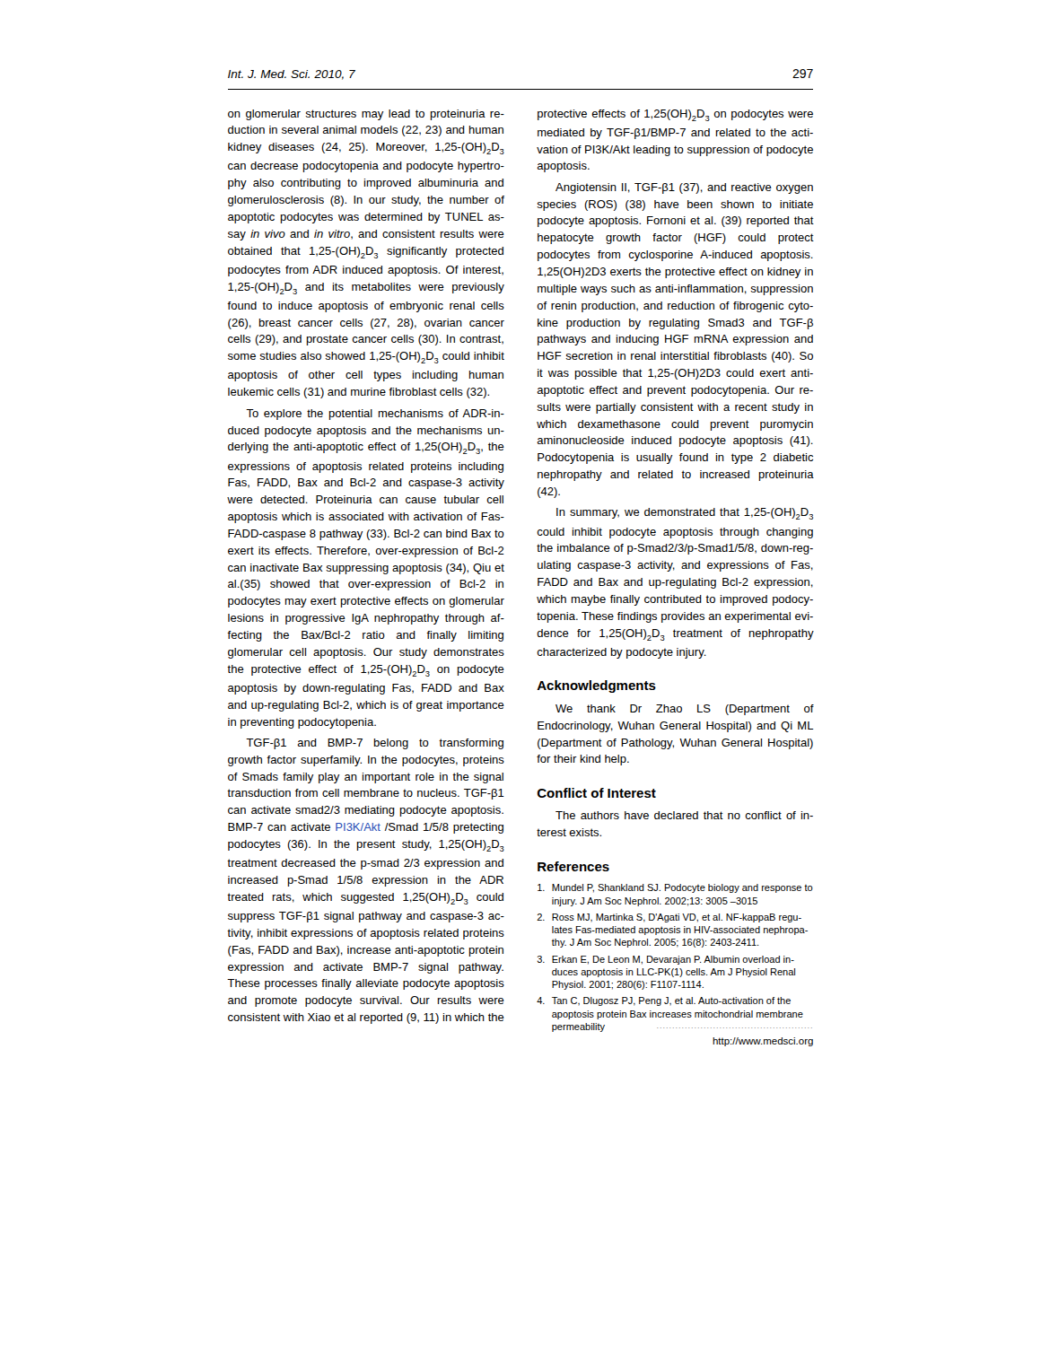Int. J. Med. Sci. 2010, 7 297
on glomerular structures may lead to proteinuria reduction in several animal models (22, 23) and human kidney diseases (24, 25). Moreover, 1,25-(OH)2D3 can decrease podocytopenia and podocyte hypertrophy also contributing to improved albuminuria and glomerulosclerosis (8). In our study, the number of apoptotic podocytes was determined by TUNEL assay in vivo and in vitro, and consistent results were obtained that 1,25-(OH)2D3 significantly protected podocytes from ADR induced apoptosis. Of interest, 1,25-(OH)2D3 and its metabolites were previously found to induce apoptosis of embryonic renal cells (26), breast cancer cells (27, 28), ovarian cancer cells (29), and prostate cancer cells (30). In contrast, some studies also showed 1,25-(OH)2D3 could inhibit apoptosis of other cell types including human leukemic cells (31) and murine fibroblast cells (32).
To explore the potential mechanisms of ADR-induced podocyte apoptosis and the mechanisms underlying the anti-apoptotic effect of 1,25(OH)2D3, the expressions of apoptosis related proteins including Fas, FADD, Bax and Bcl-2 and caspase-3 activity were detected. Proteinuria can cause tubular cell apoptosis which is associated with activation of Fas-FADD-caspase 8 pathway (33). Bcl-2 can bind Bax to exert its effects. Therefore, over-expression of Bcl-2 can inactivate Bax suppressing apoptosis (34), Qiu et al.(35) showed that over-expression of Bcl-2 in podocytes may exert protective effects on glomerular lesions in progressive IgA nephropathy through affecting the Bax/Bcl-2 ratio and finally limiting glomerular cell apoptosis. Our study demonstrates the protective effect of 1,25-(OH)2D3 on podocyte apoptosis by down-regulating Fas, FADD and Bax and up-regulating Bcl-2, which is of great importance in preventing podocytopenia.
TGF-β1 and BMP-7 belong to transforming growth factor superfamily. In the podocytes, proteins of Smads family play an important role in the signal transduction from cell membrane to nucleus. TGF-β1 can activate smad2/3 mediating podocyte apoptosis. BMP-7 can activate PI3K/Akt /Smad 1/5/8 pretecting podocytes (36). In the present study, 1,25(OH)2D3 treatment decreased the p-smad 2/3 expression and increased p-Smad 1/5/8 expression in the ADR treated rats, which suggested 1,25(OH)2D3 could suppress TGF-β1 signal pathway and caspase-3 activity, inhibit expressions of apoptosis related proteins (Fas, FADD and Bax), increase anti-apoptotic protein expression and activate BMP-7 signal pathway. These processes finally alleviate podocyte apoptosis and promote podocyte survival. Our results were consistent with Xiao et al reported (9, 11) in which the protective effects of 1,25(OH)2D3 on podocytes were mediated by TGF-β1/BMP-7 and related to the activation of PI3K/Akt leading to suppression of podocyte apoptosis.
Angiotensin II, TGF-β1 (37), and reactive oxygen species (ROS) (38) have been shown to initiate podocyte apoptosis. Fornoni et al. (39) reported that hepatocyte growth factor (HGF) could protect podocytes from cyclosporine A-induced apoptosis. 1,25(OH)2D3 exerts the protective effect on kidney in multiple ways such as anti-inflammation, suppression of renin production, and reduction of fibrogenic cytokine production by regulating Smad3 and TGF-β pathways and inducing HGF mRNA expression and HGF secretion in renal interstitial fibroblasts (40). So it was possible that 1,25-(OH)2D3 could exert anti-apoptotic effect and prevent podocytopenia. Our results were partially consistent with a recent study in which dexamethasone could prevent puromycin aminonucleoside induced podocyte apoptosis (41). Podocytopenia is usually found in type 2 diabetic nephropathy and related to increased proteinuria (42).
In summary, we demonstrated that 1,25-(OH)2D3 could inhibit podocyte apoptosis through changing the imbalance of p-Smad2/3/p-Smad1/5/8, down-regulating caspase-3 activity, and expressions of Fas, FADD and Bax and up-regulating Bcl-2 expression, which maybe finally contributed to improved podocytopenia. These findings provides an experimental evidence for 1,25(OH)2D3 treatment of nephropathy characterized by podocyte injury.
Acknowledgments
We thank Dr Zhao LS (Department of Endocrinology, Wuhan General Hospital) and Qi ML (Department of Pathology, Wuhan General Hospital) for their kind help.
Conflict of Interest
The authors have declared that no conflict of interest exists.
References
Mundel P, Shankland SJ. Podocyte biology and response to injury. J Am Soc Nephrol. 2002;13: 3005 –3015
Ross MJ, Martinka S, D'Agati VD, et al. NF-kappaB regulates Fas-mediated apoptosis in HIV-associated nephropathy. J Am Soc Nephrol. 2005; 16(8): 2403-2411.
Erkan E, De Leon M, Devarajan P. Albumin overload induces apoptosis in LLC-PK(1) cells. Am J Physiol Renal Physiol. 2001; 280(6): F1107-1114.
Tan C, Dlugosz PJ, Peng J, et al. Auto-activation of the apoptosis protein Bax increases mitochondrial membrane permeability
.................................................. http://www.medsci.org